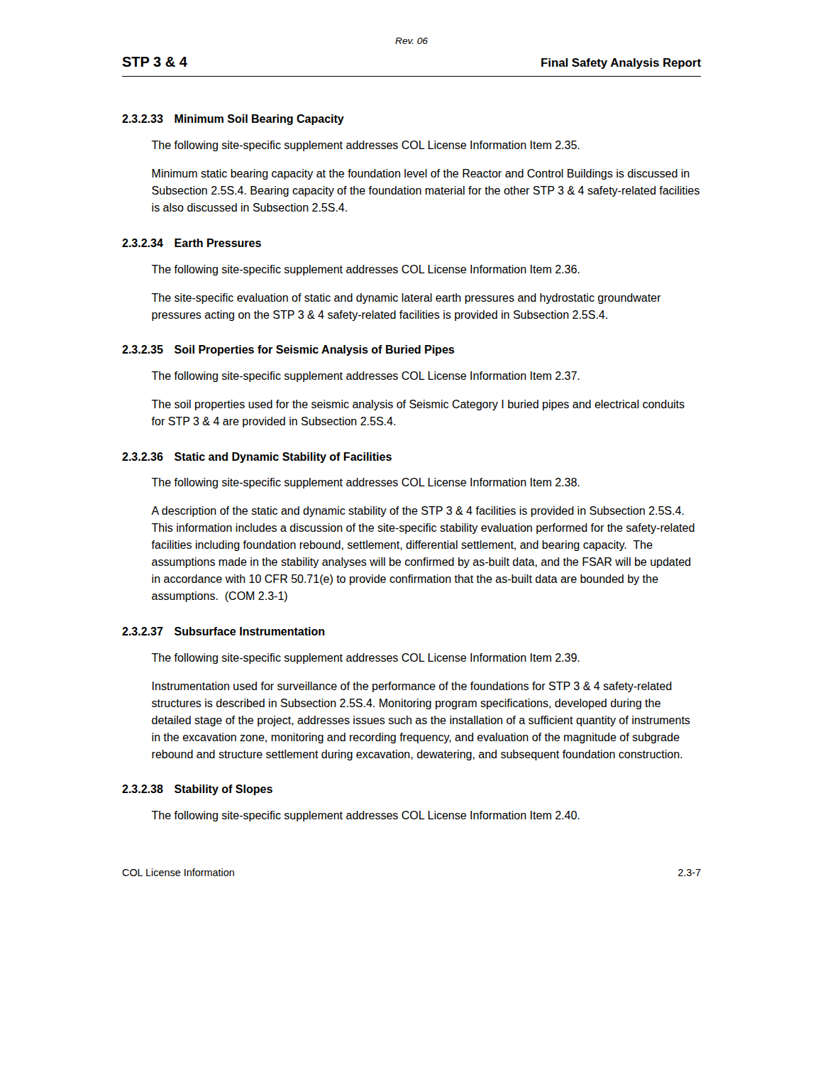Rev. 06
STP 3 & 4 Final Safety Analysis Report
2.3.2.33 Minimum Soil Bearing Capacity
The following site-specific supplement addresses COL License Information Item 2.35.
Minimum static bearing capacity at the foundation level of the Reactor and Control Buildings is discussed in Subsection 2.5S.4. Bearing capacity of the foundation material for the other STP 3 & 4 safety-related facilities is also discussed in Subsection 2.5S.4.
2.3.2.34 Earth Pressures
The following site-specific supplement addresses COL License Information Item 2.36.
The site-specific evaluation of static and dynamic lateral earth pressures and hydrostatic groundwater pressures acting on the STP 3 & 4 safety-related facilities is provided in Subsection 2.5S.4.
2.3.2.35 Soil Properties for Seismic Analysis of Buried Pipes
The following site-specific supplement addresses COL License Information Item 2.37.
The soil properties used for the seismic analysis of Seismic Category I buried pipes and electrical conduits for STP 3 & 4 are provided in Subsection 2.5S.4.
2.3.2.36 Static and Dynamic Stability of Facilities
The following site-specific supplement addresses COL License Information Item 2.38.
A description of the static and dynamic stability of the STP 3 & 4 facilities is provided in Subsection 2.5S.4. This information includes a discussion of the site-specific stability evaluation performed for the safety-related facilities including foundation rebound, settlement, differential settlement, and bearing capacity. The assumptions made in the stability analyses will be confirmed by as-built data, and the FSAR will be updated in accordance with 10 CFR 50.71(e) to provide confirmation that the as-built data are bounded by the assumptions. (COM 2.3-1)
2.3.2.37 Subsurface Instrumentation
The following site-specific supplement addresses COL License Information Item 2.39.
Instrumentation used for surveillance of the performance of the foundations for STP 3 & 4 safety-related structures is described in Subsection 2.5S.4. Monitoring program specifications, developed during the detailed stage of the project, addresses issues such as the installation of a sufficient quantity of instruments in the excavation zone, monitoring and recording frequency, and evaluation of the magnitude of subgrade rebound and structure settlement during excavation, dewatering, and subsequent foundation construction.
2.3.2.38 Stability of Slopes
The following site-specific supplement addresses COL License Information Item 2.40.
COL License Information 2.3-7